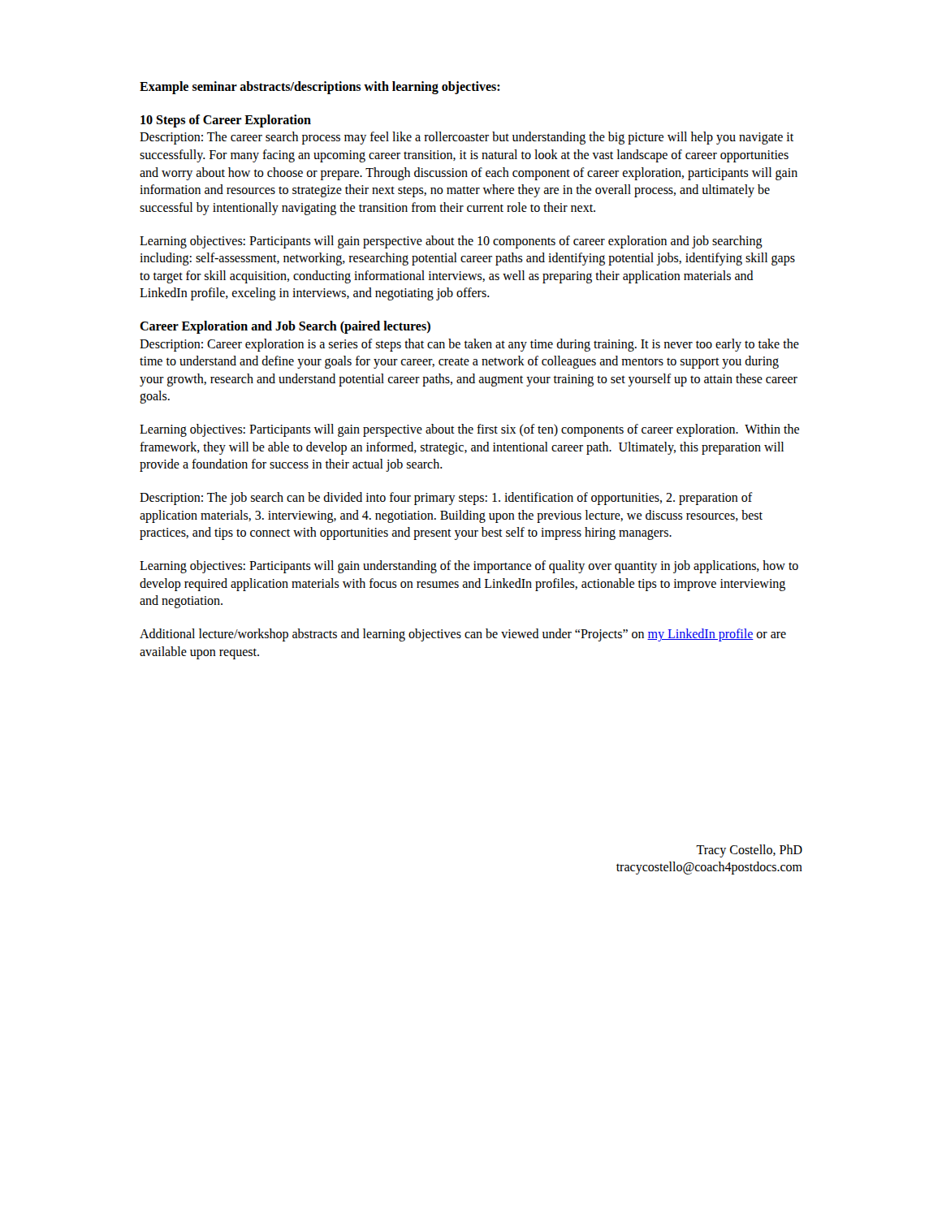Example seminar abstracts/descriptions with learning objectives:
10 Steps of Career Exploration
Description: The career search process may feel like a rollercoaster but understanding the big picture will help you navigate it successfully. For many facing an upcoming career transition, it is natural to look at the vast landscape of career opportunities and worry about how to choose or prepare. Through discussion of each component of career exploration, participants will gain information and resources to strategize their next steps, no matter where they are in the overall process, and ultimately be successful by intentionally navigating the transition from their current role to their next.
Learning objectives: Participants will gain perspective about the 10 components of career exploration and job searching including: self-assessment, networking, researching potential career paths and identifying potential jobs, identifying skill gaps to target for skill acquisition, conducting informational interviews, as well as preparing their application materials and LinkedIn profile, exceling in interviews, and negotiating job offers.
Career Exploration and Job Search (paired lectures)
Description: Career exploration is a series of steps that can be taken at any time during training. It is never too early to take the time to understand and define your goals for your career, create a network of colleagues and mentors to support you during your growth, research and understand potential career paths, and augment your training to set yourself up to attain these career goals.
Learning objectives: Participants will gain perspective about the first six (of ten) components of career exploration. Within the framework, they will be able to develop an informed, strategic, and intentional career path. Ultimately, this preparation will provide a foundation for success in their actual job search.
Description: The job search can be divided into four primary steps: 1. identification of opportunities, 2. preparation of application materials, 3. interviewing, and 4. negotiation. Building upon the previous lecture, we discuss resources, best practices, and tips to connect with opportunities and present your best self to impress hiring managers.
Learning objectives: Participants will gain understanding of the importance of quality over quantity in job applications, how to develop required application materials with focus on resumes and LinkedIn profiles, actionable tips to improve interviewing and negotiation.
Additional lecture/workshop abstracts and learning objectives can be viewed under “Projects” on my LinkedIn profile or are available upon request.
Tracy Costello, PhD tracycostello@coach4postdocs.com